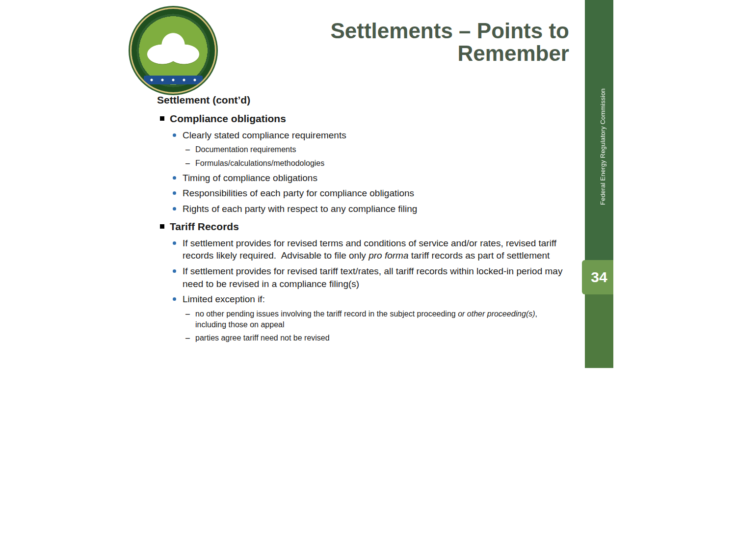Settlements – Points to Remember
Settlement (cont’d)
Compliance obligations
Clearly stated compliance requirements
Documentation requirements
Formulas/calculations/methodologies
Timing of compliance obligations
Responsibilities of each party for compliance obligations
Rights of each party with respect to any compliance filing
Tariff Records
If settlement provides for revised terms and conditions of service and/or rates, revised tariff records likely required. Advisable to file only pro forma tariff records as part of settlement
If settlement provides for revised tariff text/rates, all tariff records within locked-in period may need to be revised in a compliance filing(s)
Limited exception if:
no other pending issues involving the tariff record in the subject proceeding or other proceeding(s), including those on appeal
parties agree tariff need not be revised
Federal Energy Regulatory Commission
34